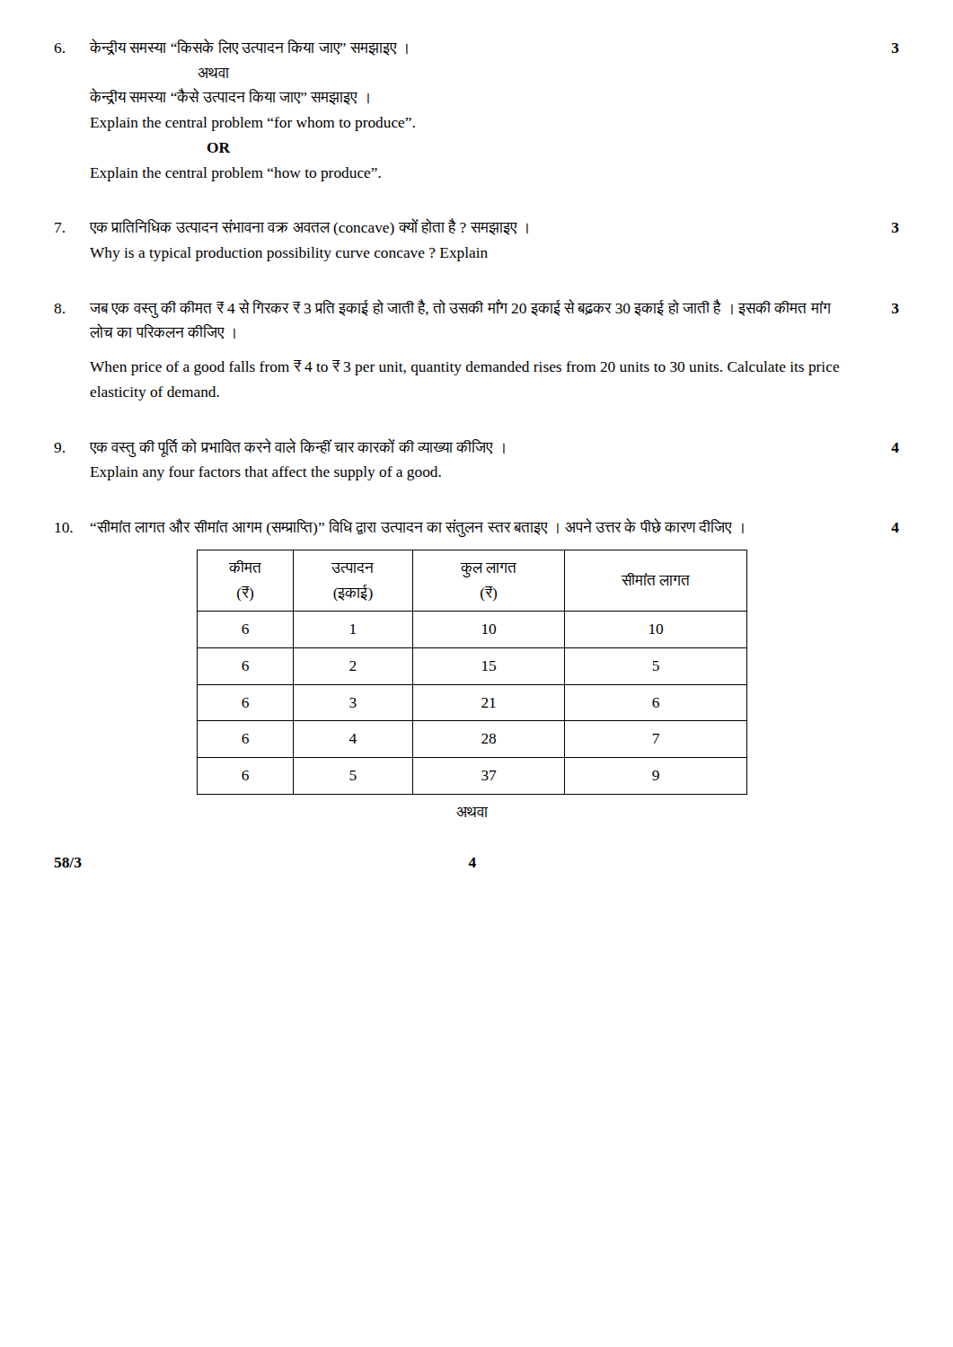6.
केन्द्रीय समस्या “किसके लिए उत्पादन किया जाए” समझाइए ।
अथवा
केन्द्रीय समस्या “कैसे उत्पादन किया जाए” समझाइए ।
Explain the central problem “for whom to produce”.
OR
Explain the central problem “how to produce”.
3
7.
एक प्रातिनिधिक उत्पादन संभावना वक्र अवतल (concave) क्यों होता है ? समझाइए ।
Why is a typical production possibility curve concave ? Explain
3
8.
जब एक वस्तु की कीमत ₹ 4 से गिरकर ₹ 3 प्रति इकाई हो जाती है, तो उसकी माँग 20 इकाई से बढ़कर 30 इकाई हो जाती है । इसकी कीमत मांग लोच का परिकलन कीजिए ।
When price of a good falls from ₹ 4 to ₹ 3 per unit, quantity demanded rises from 20 units to 30 units. Calculate its price elasticity of demand.
3
9.
एक वस्तु की पूर्ति को प्रभावित करने वाले किन्हीं चार कारकों की व्याख्या कीजिए ।
Explain any four factors that affect the supply of a good.
4
10.
“सीमांत लागत और सीमांत आगम (सम्प्राप्ति)” विधि द्वारा उत्पादन का संतुलन स्तर बताइए । अपने उत्तर के पीछे कारण दीजिए ।
| कीमत (₹) | उत्पादन (इकाई) | कुल लागत (₹) | सीमांत लागत |
| --- | --- | --- | --- |
| 6 | 1 | 10 | 10 |
| 6 | 2 | 15 | 5 |
| 6 | 3 | 21 | 6 |
| 6 | 4 | 28 | 7 |
| 6 | 5 | 37 | 9 |
अथवा
4
58/3
4